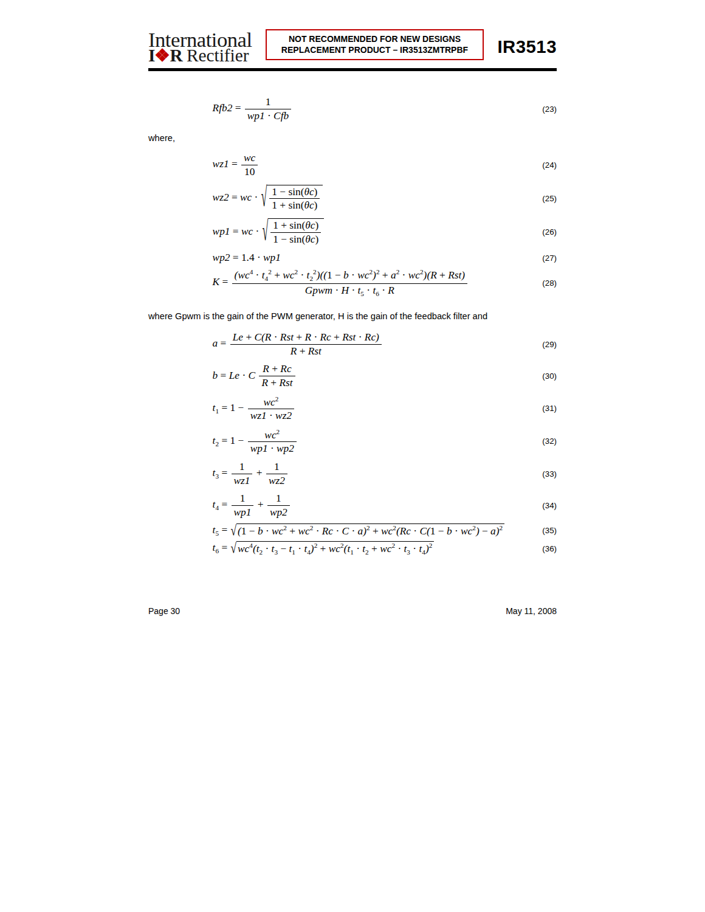International
I❖R Rectifier
NOT RECOMMENDED FOR NEW DESIGNS
REPLACEMENT PRODUCT – IR3513ZMTRPBF
IR3513
Rfb2 = 1 wp1 · Cfb
(23)
where,
wz1 = wc 10
(24)
wz2 = wc · 1 − sin(θc) 1 + sin(θc)
(25)
wp1 = wc · 1 + sin(θc) 1 − sin(θc)
(26)
wp2 = 1.4 · wp1
(27)
K = (wc4 · t42 + wc2 · t22)((1 − b · wc2)2 + a2 · wc2)(R + Rst) Gpwm · H · t5 · t6 · R
(28)
where Gpwm is the gain of the PWM generator, H is the gain of the feedback filter and
a = Le + C(R · Rst + R · Rc + Rst · Rc) R + Rst
(29)
b = Le · C R + Rc R + Rst
(30)
t1 = 1 − wc2 wz1 · wz2
(31)
t2 = 1 − wc2 wp1 · wp2
(32)
t3 = 1 wz1 + 1 wz2
(33)
t4 = 1 wp1 + 1 wp2
(34)
t5 = (1 − b · wc2 + wc2 · Rc · C · a)2 + wc2(Rc · C(1 − b · wc2) − a)2
(35)
t6 = wc4(t2 · t3 − t1 · t4)2 + wc2(t1 · t2 + wc2 · t3 · t4)2
(36)
Page 30
May 11, 2008